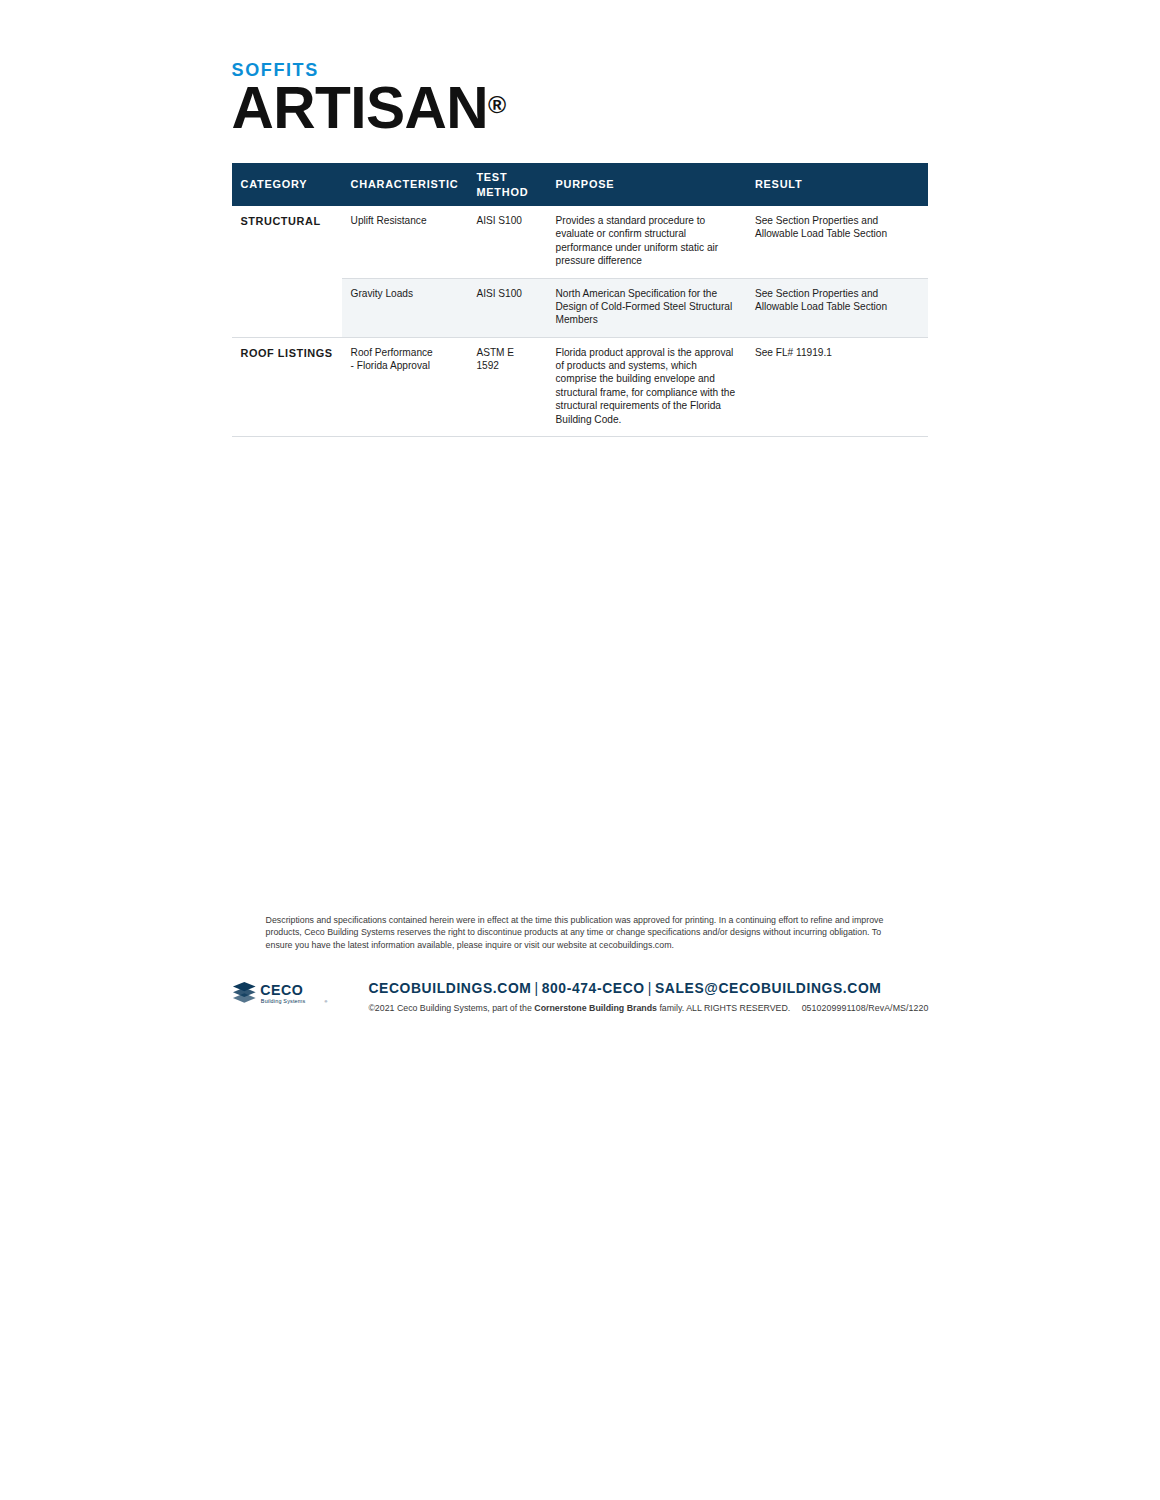Soffits
ARTISAN®
| Category | Characteristic | Test Method | Purpose | Result |
| --- | --- | --- | --- | --- |
| Structural | Uplift Resistance | AISI S100 | Provides a standard procedure to evaluate or confirm structural performance under uniform static air pressure difference | See Section Properties and Allowable Load Table Section |
| Gravity Loads | AISI S100 | North American Specification for the Design of Cold-Formed Steel Structural Members | See Section Properties and Allowable Load Table Section |
| Roof Listings | Roof Performance - Florida Approval | ASTM E 1592 | Florida product approval is the approval of products and systems, which comprise the building envelope and structural frame, for compliance with the structural requirements of the Florida Building Code. | See FL# 11919.1 |
Descriptions and specifications contained herein were in effect at the time this publication was approved for printing. In a continuing effort to refine and improve products, Ceco Building Systems reserves the right to discontinue products at any time or change specifications and/or designs without incurring obligation. To ensure you have the latest information available, please inquire or visit our website at cecobuildings.com.
CECO Building Systems ®
CECOBUILDINGS.COM|800-474-CECO|SALES@CECOBUILDINGS.COM
©2021 Ceco Building Systems, part of the Cornerstone Building Brands family. ALL RIGHTS RESERVED. 0510209991108/RevA/MS/1220